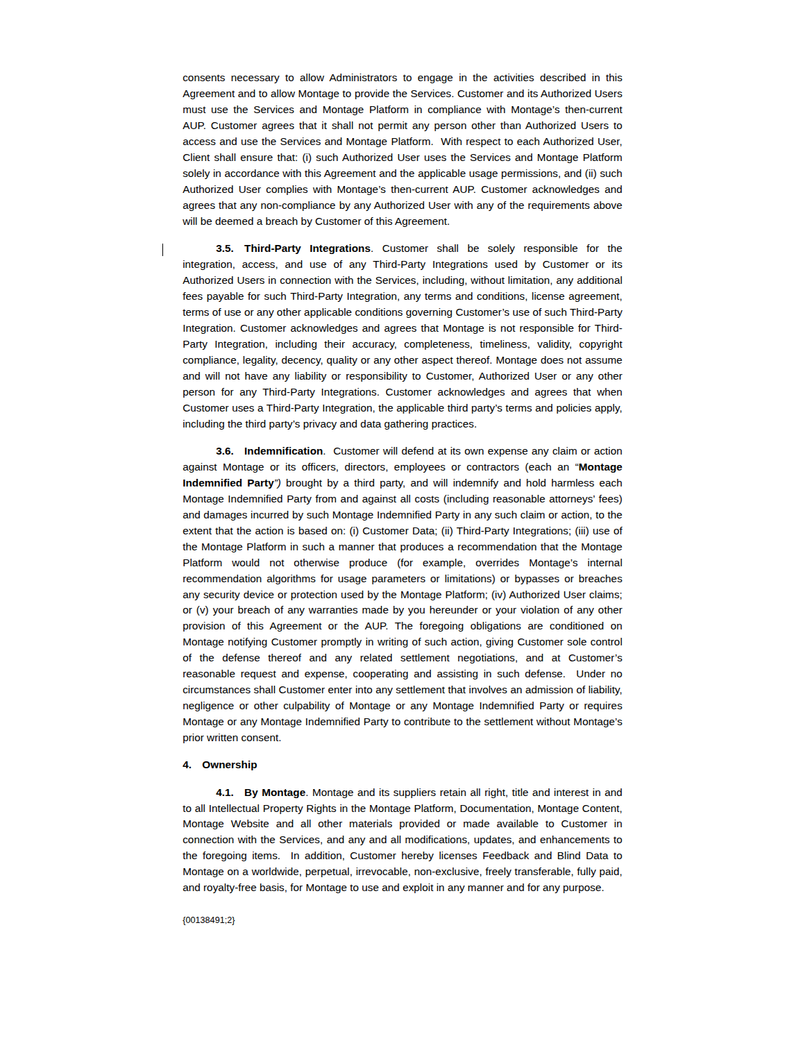consents necessary to allow Administrators to engage in the activities described in this Agreement and to allow Montage to provide the Services. Customer and its Authorized Users must use the Services and Montage Platform in compliance with Montage’s then-current AUP. Customer agrees that it shall not permit any person other than Authorized Users to access and use the Services and Montage Platform. With respect to each Authorized User, Client shall ensure that: (i) such Authorized User uses the Services and Montage Platform solely in accordance with this Agreement and the applicable usage permissions, and (ii) such Authorized User complies with Montage’s then-current AUP. Customer acknowledges and agrees that any non-compliance by any Authorized User with any of the requirements above will be deemed a breach by Customer of this Agreement.
3.5. Third-Party Integrations. Customer shall be solely responsible for the integration, access, and use of any Third-Party Integrations used by Customer or its Authorized Users in connection with the Services, including, without limitation, any additional fees payable for such Third-Party Integration, any terms and conditions, license agreement, terms of use or any other applicable conditions governing Customer’s use of such Third-Party Integration. Customer acknowledges and agrees that Montage is not responsible for Third-Party Integration, including their accuracy, completeness, timeliness, validity, copyright compliance, legality, decency, quality or any other aspect thereof. Montage does not assume and will not have any liability or responsibility to Customer, Authorized User or any other person for any Third-Party Integrations. Customer acknowledges and agrees that when Customer uses a Third-Party Integration, the applicable third party’s terms and policies apply, including the third party’s privacy and data gathering practices.
3.6. Indemnification. Customer will defend at its own expense any claim or action against Montage or its officers, directors, employees or contractors (each an “Montage Indemnified Party”) brought by a third party, and will indemnify and hold harmless each Montage Indemnified Party from and against all costs (including reasonable attorneys’ fees) and damages incurred by such Montage Indemnified Party in any such claim or action, to the extent that the action is based on: (i) Customer Data; (ii) Third-Party Integrations; (iii) use of the Montage Platform in such a manner that produces a recommendation that the Montage Platform would not otherwise produce (for example, overrides Montage’s internal recommendation algorithms for usage parameters or limitations) or bypasses or breaches any security device or protection used by the Montage Platform; (iv) Authorized User claims; or (v) your breach of any warranties made by you hereunder or your violation of any other provision of this Agreement or the AUP. The foregoing obligations are conditioned on Montage notifying Customer promptly in writing of such action, giving Customer sole control of the defense thereof and any related settlement negotiations, and at Customer’s reasonable request and expense, cooperating and assisting in such defense. Under no circumstances shall Customer enter into any settlement that involves an admission of liability, negligence or other culpability of Montage or any Montage Indemnified Party or requires Montage or any Montage Indemnified Party to contribute to the settlement without Montage’s prior written consent.
4. Ownership
4.1. By Montage. Montage and its suppliers retain all right, title and interest in and to all Intellectual Property Rights in the Montage Platform, Documentation, Montage Content, Montage Website and all other materials provided or made available to Customer in connection with the Services, and any and all modifications, updates, and enhancements to the foregoing items. In addition, Customer hereby licenses Feedback and Blind Data to Montage on a worldwide, perpetual, irrevocable, non-exclusive, freely transferable, fully paid, and royalty-free basis, for Montage to use and exploit in any manner and for any purpose.
{00138491;2}